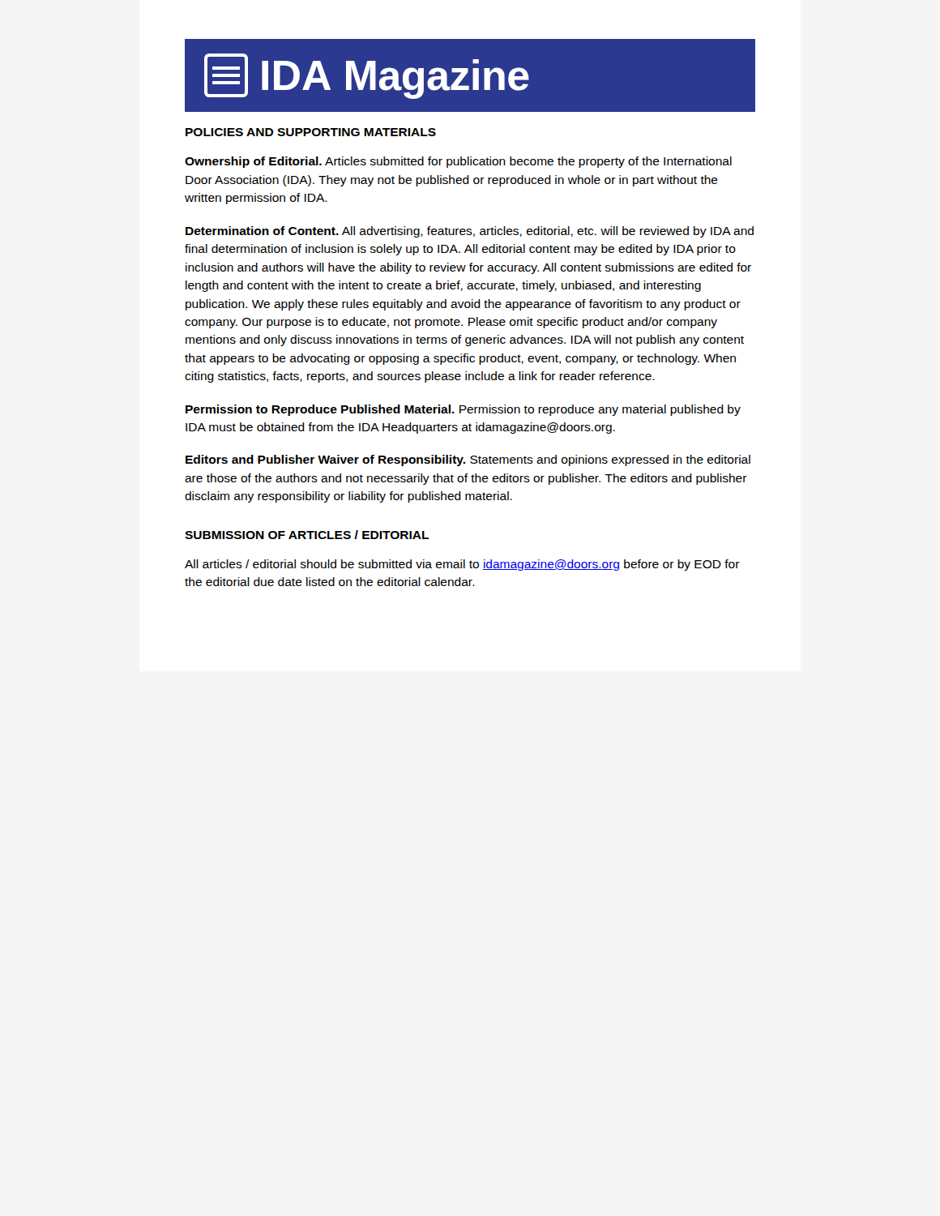IDA Magazine
POLICIES AND SUPPORTING MATERIALS
Ownership of Editorial. Articles submitted for publication become the property of the International Door Association (IDA). They may not be published or reproduced in whole or in part without the written permission of IDA.
Determination of Content. All advertising, features, articles, editorial, etc. will be reviewed by IDA and final determination of inclusion is solely up to IDA. All editorial content may be edited by IDA prior to inclusion and authors will have the ability to review for accuracy. All content submissions are edited for length and content with the intent to create a brief, accurate, timely, unbiased, and interesting publication. We apply these rules equitably and avoid the appearance of favoritism to any product or company. Our purpose is to educate, not promote. Please omit specific product and/or company mentions and only discuss innovations in terms of generic advances. IDA will not publish any content that appears to be advocating or opposing a specific product, event, company, or technology. When citing statistics, facts, reports, and sources please include a link for reader reference.
Permission to Reproduce Published Material. Permission to reproduce any material published by IDA must be obtained from the IDA Headquarters at idamagazine@doors.org.
Editors and Publisher Waiver of Responsibility. Statements and opinions expressed in the editorial are those of the authors and not necessarily that of the editors or publisher. The editors and publisher disclaim any responsibility or liability for published material.
SUBMISSION OF ARTICLES / EDITORIAL
All articles / editorial should be submitted via email to idamagazine@doors.org before or by EOD for the editorial due date listed on the editorial calendar.